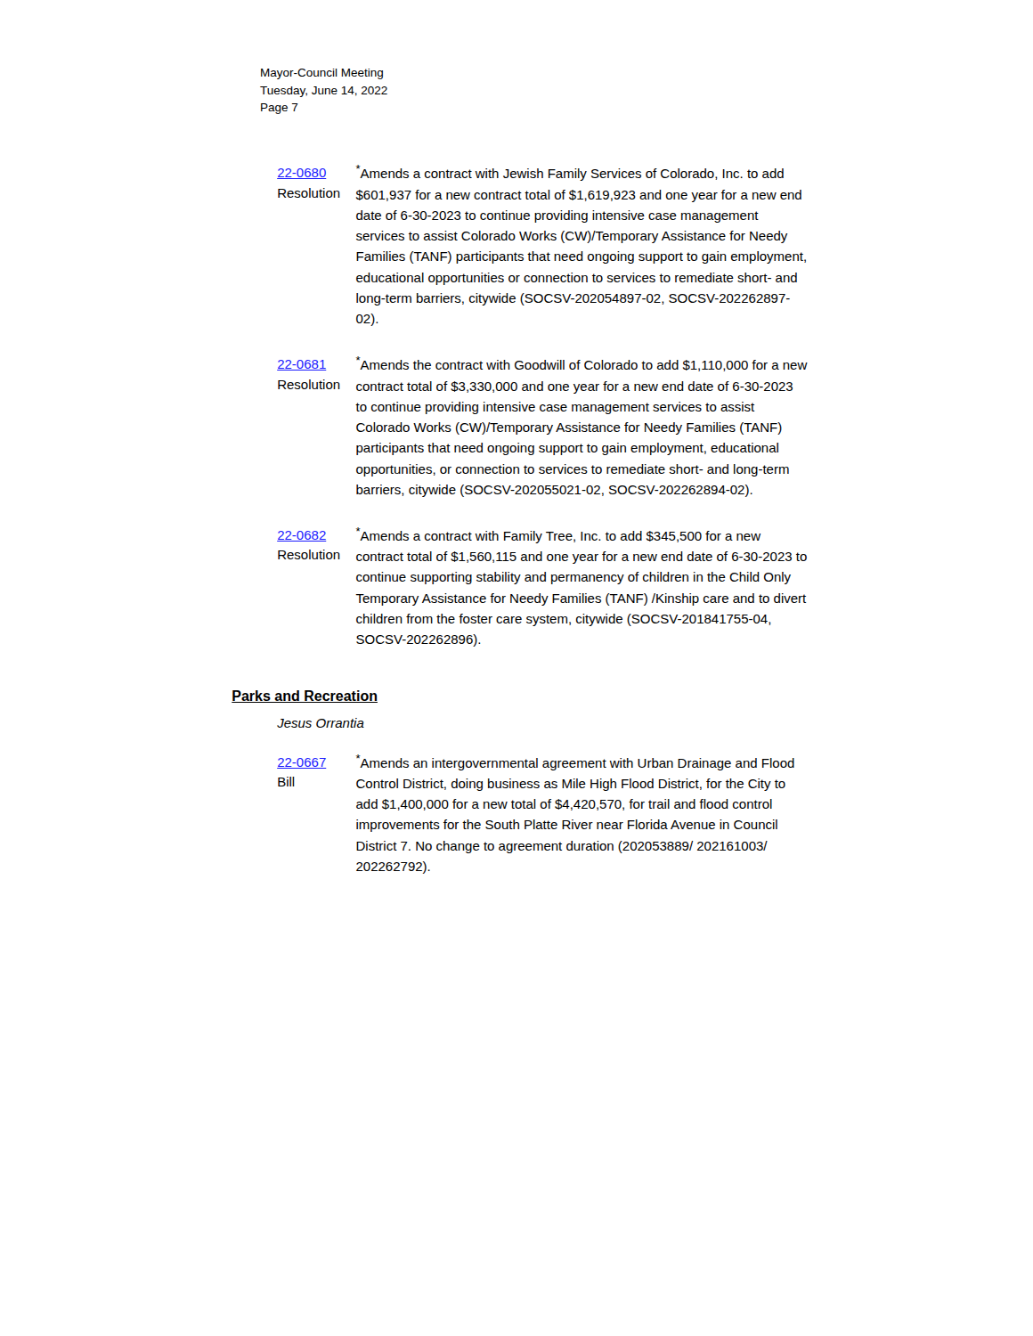Mayor-Council Meeting
Tuesday, June 14, 2022
Page 7
22-0680 Resolution
*Amends a contract with Jewish Family Services of Colorado, Inc. to add $601,937 for a new contract total of $1,619,923 and one year for a new end date of 6-30-2023 to continue providing intensive case management services to assist Colorado Works (CW)/Temporary Assistance for Needy Families (TANF) participants that need ongoing support to gain employment, educational opportunities or connection to services to remediate short- and long-term barriers, citywide (SOCSV-202054897-02, SOCSV-202262897-02).
22-0681 Resolution
*Amends the contract with Goodwill of Colorado to add $1,110,000 for a new contract total of $3,330,000 and one year for a new end date of 6-30-2023 to continue providing intensive case management services to assist Colorado Works (CW)/Temporary Assistance for Needy Families (TANF) participants that need ongoing support to gain employment, educational opportunities, or connection to services to remediate short- and long-term barriers, citywide (SOCSV-202055021-02, SOCSV-202262894-02).
22-0682 Resolution
*Amends a contract with Family Tree, Inc. to add $345,500 for a new contract total of $1,560,115 and one year for a new end date of 6-30-2023 to continue supporting stability and permanency of children in the Child Only Temporary Assistance for Needy Families (TANF) /Kinship care and to divert children from the foster care system, citywide (SOCSV-201841755-04, SOCSV-202262896).
Parks and Recreation
Jesus Orrantia
22-0667 Bill
*Amends an intergovernmental agreement with Urban Drainage and Flood Control District, doing business as Mile High Flood District, for the City to add $1,400,000 for a new total of $4,420,570, for trail and flood control improvements for the South Platte River near Florida Avenue in Council District 7. No change to agreement duration (202053889/ 202161003/ 202262792).